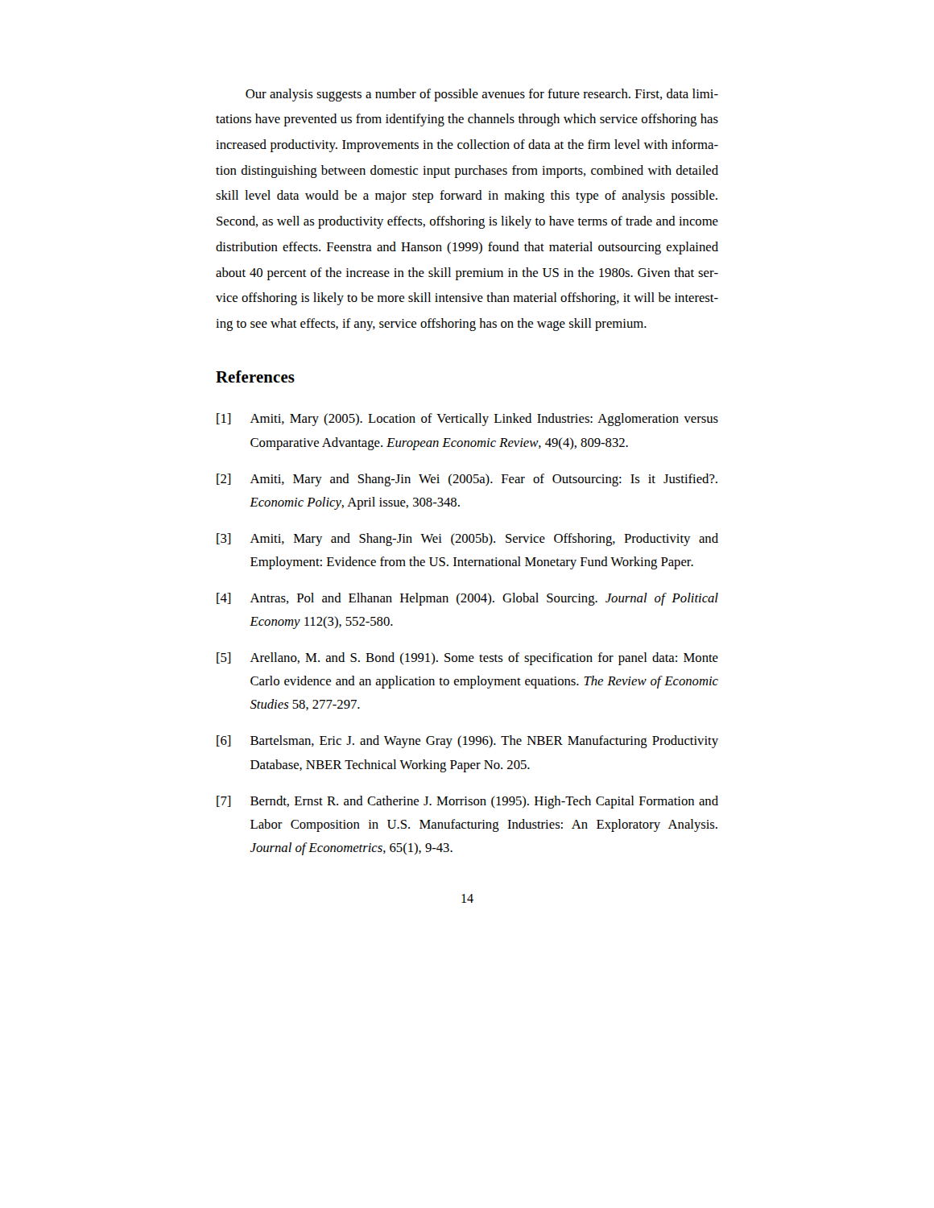Our analysis suggests a number of possible avenues for future research. First, data limitations have prevented us from identifying the channels through which service offshoring has increased productivity. Improvements in the collection of data at the firm level with information distinguishing between domestic input purchases from imports, combined with detailed skill level data would be a major step forward in making this type of analysis possible. Second, as well as productivity effects, offshoring is likely to have terms of trade and income distribution effects. Feenstra and Hanson (1999) found that material outsourcing explained about 40 percent of the increase in the skill premium in the US in the 1980s. Given that service offshoring is likely to be more skill intensive than material offshoring, it will be interesting to see what effects, if any, service offshoring has on the wage skill premium.
References
[1] Amiti, Mary (2005). Location of Vertically Linked Industries: Agglomeration versus Comparative Advantage. European Economic Review, 49(4), 809-832.
[2] Amiti, Mary and Shang-Jin Wei (2005a). Fear of Outsourcing: Is it Justified?. Economic Policy, April issue, 308-348.
[3] Amiti, Mary and Shang-Jin Wei (2005b). Service Offshoring, Productivity and Employment: Evidence from the US. International Monetary Fund Working Paper.
[4] Antras, Pol and Elhanan Helpman (2004). Global Sourcing. Journal of Political Economy 112(3), 552-580.
[5] Arellano, M. and S. Bond (1991). Some tests of specification for panel data: Monte Carlo evidence and an application to employment equations. The Review of Economic Studies 58, 277-297.
[6] Bartelsman, Eric J. and Wayne Gray (1996). The NBER Manufacturing Productivity Database, NBER Technical Working Paper No. 205.
[7] Berndt, Ernst R. and Catherine J. Morrison (1995). High-Tech Capital Formation and Labor Composition in U.S. Manufacturing Industries: An Exploratory Analysis. Journal of Econometrics, 65(1), 9-43.
14